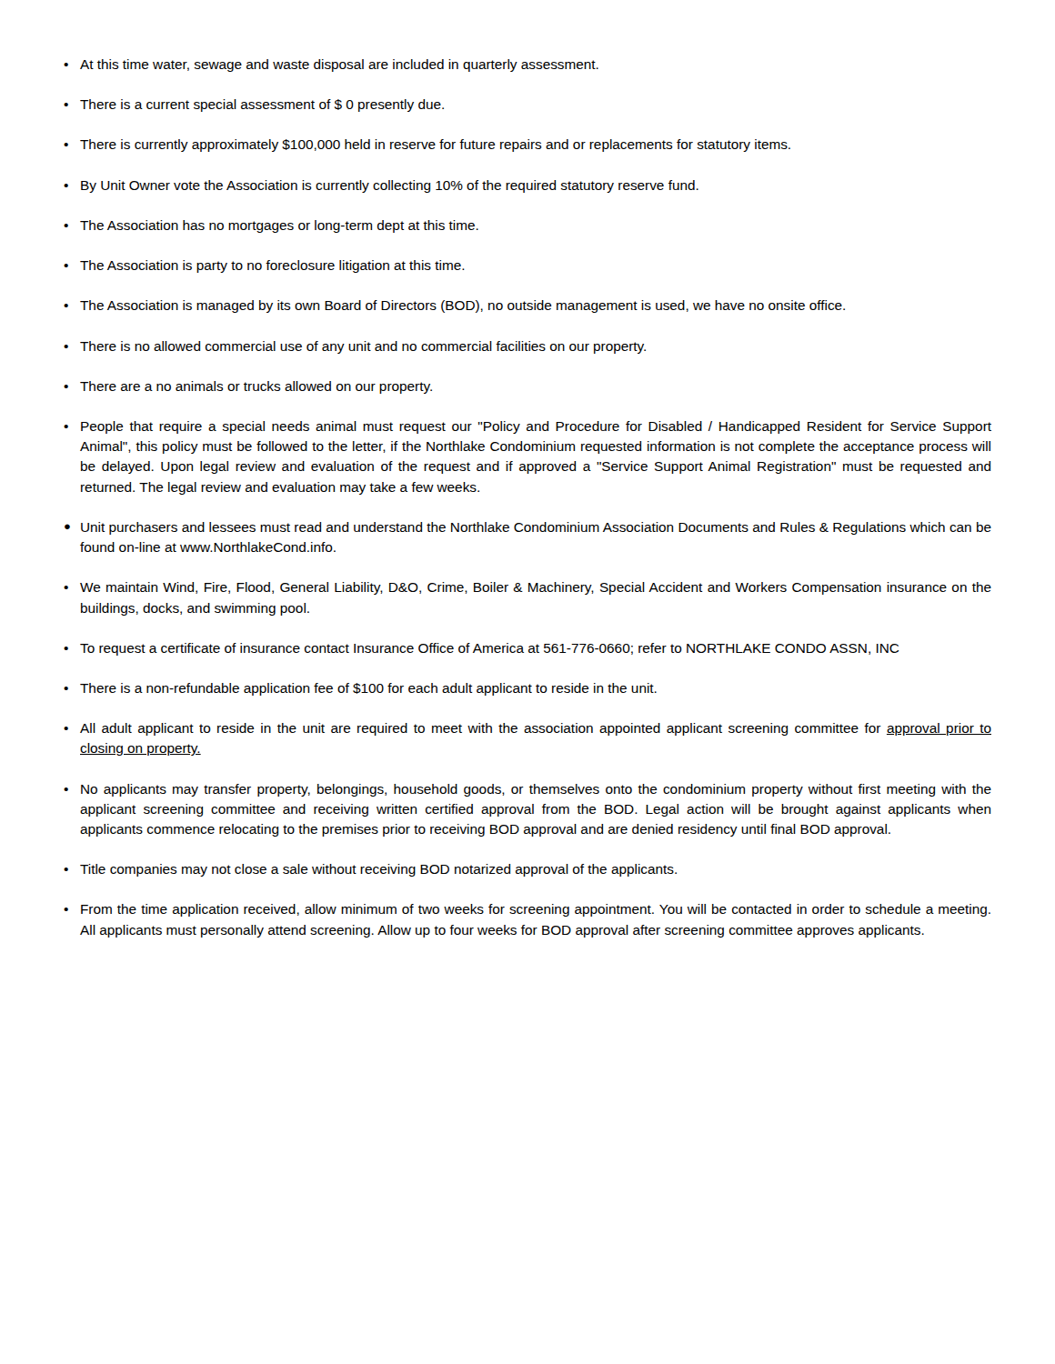At this time water, sewage and waste disposal are included in quarterly assessment.
There is a current special assessment of $ 0 presently due.
There is currently approximately $100,000 held in reserve for future repairs and or replacements for statutory items.
By Unit Owner vote the Association is currently collecting 10% of the required statutory reserve fund.
The Association has no mortgages or long-term dept at this time.
The Association is party to no foreclosure litigation at this time.
The Association is managed by its own Board of Directors (BOD), no outside management is used, we have no onsite office.
There is no allowed commercial use of any unit and no commercial facilities on our property.
There are a no animals or trucks allowed on our property.
People that require a special needs animal must request our "Policy and Procedure for Disabled / Handicapped Resident for Service Support Animal", this policy must be followed to the letter, if the Northlake Condominium requested information is not complete the acceptance process will be delayed. Upon legal review and evaluation of the request and if approved a "Service Support Animal Registration" must be requested and returned. The legal review and evaluation may take a few weeks.
Unit purchasers and lessees must read and understand the Northlake Condominium Association Documents and Rules & Regulations which can be found on-line at www.NorthlakeCond.info.
We maintain Wind, Fire, Flood, General Liability, D&O, Crime, Boiler & Machinery, Special Accident and Workers Compensation insurance on the buildings, docks, and swimming pool.
To request a certificate of insurance contact Insurance Office of America at 561-776-0660; refer to NORTHLAKE CONDO ASSN, INC
There is a non-refundable application fee of $100 for each adult applicant to reside in the unit.
All adult applicant to reside in the unit are required to meet with the association appointed applicant screening committee for approval prior to closing on property.
No applicants may transfer property, belongings, household goods, or themselves onto the condominium property without first meeting with the applicant screening committee and receiving written certified approval from the BOD. Legal action will be brought against applicants when applicants commence relocating to the premises prior to receiving BOD approval and are denied residency until final BOD approval.
Title companies may not close a sale without receiving BOD notarized approval of the applicants.
From the time application received, allow minimum of two weeks for screening appointment. You will be contacted in order to schedule a meeting. All applicants must personally attend screening. Allow up to four weeks for BOD approval after screening committee approves applicants.